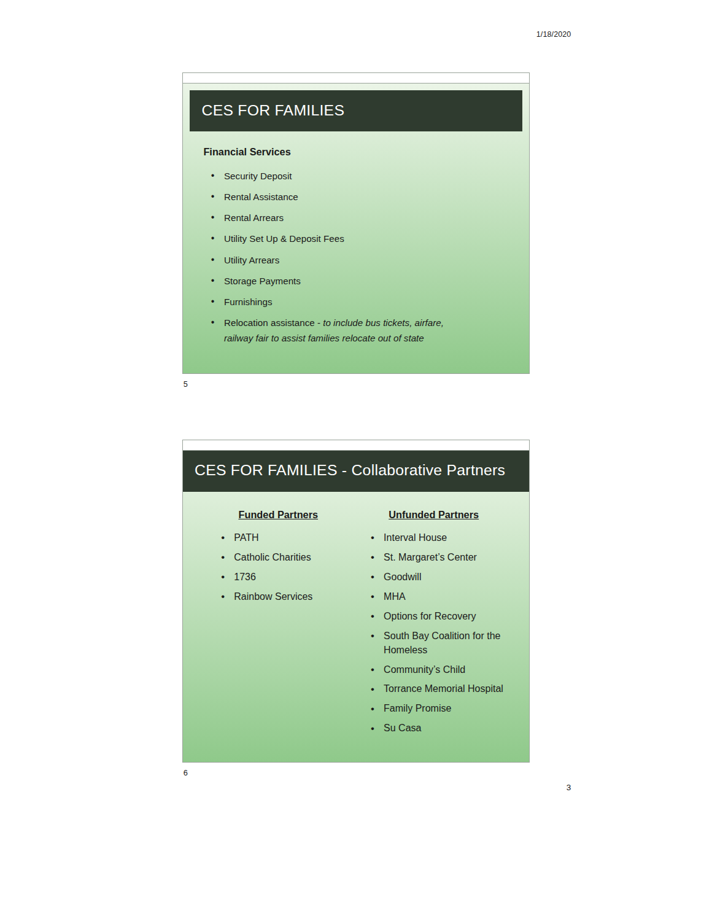1/18/2020
CES FOR FAMILIES
Financial Services
Security Deposit
Rental Assistance
Rental Arrears
Utility Set Up & Deposit Fees
Utility Arrears
Storage Payments
Furnishings
Relocation assistance - to include bus tickets, airfare, railway fair to assist families relocate out of state
5
CES FOR FAMILIES - Collaborative Partners
| Funded Partners | Unfunded Partners |
| --- | --- |
| PATH Catholic Charities 1736 Rainbow Services | Interval House St. Margaret’s Center Goodwill MHA Options for Recovery South Bay Coalition for the Homeless Community’s Child Torrance Memorial Hospital Family Promise Su Casa |
6
3